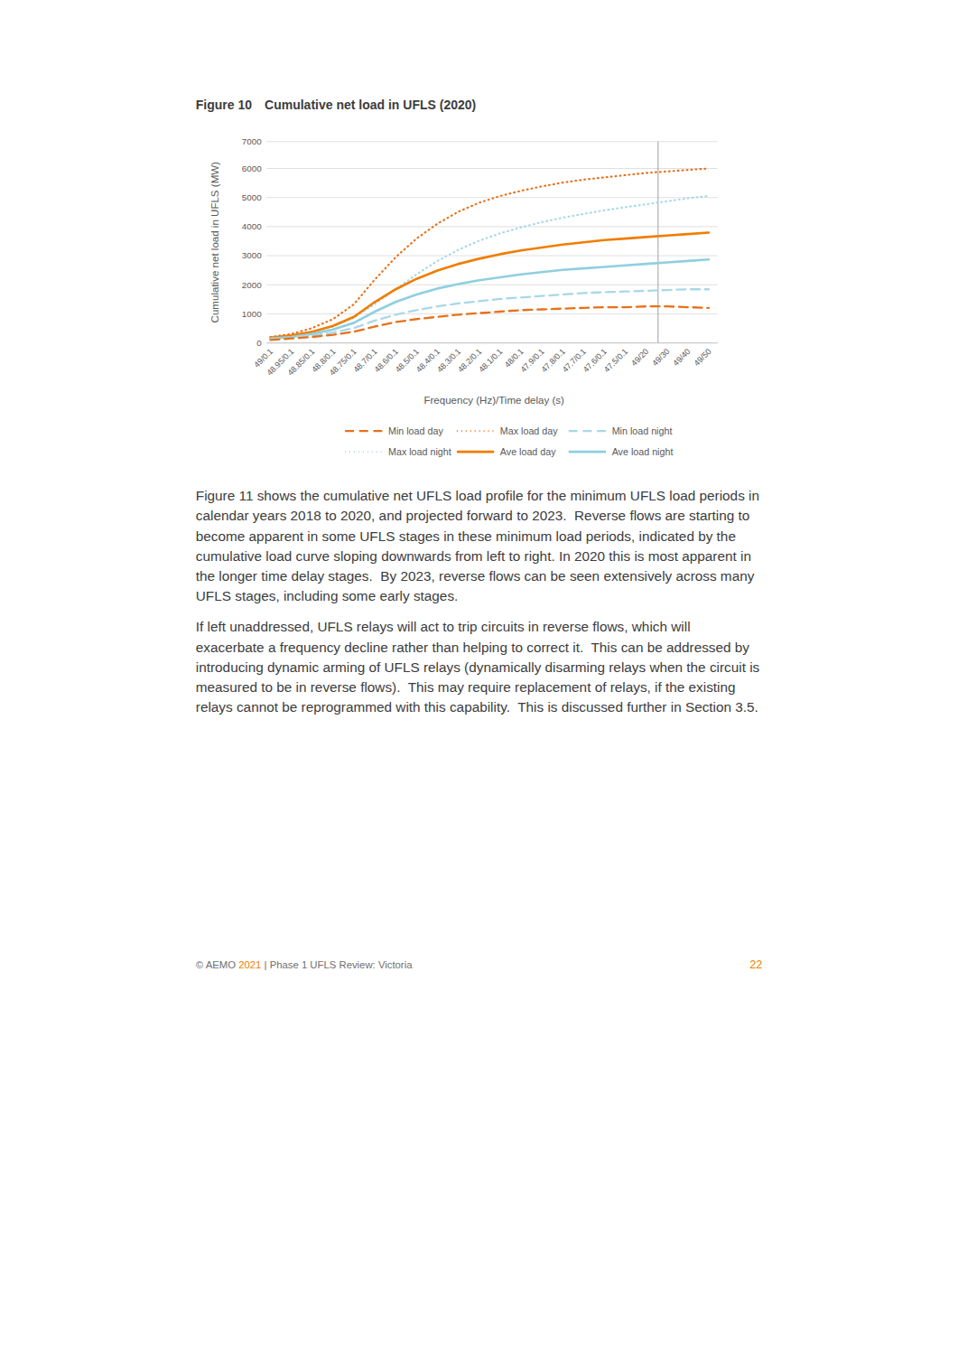Figure 10 Cumulative net load in UFLS (2020)
0 1000 2000 3000 4000 5000 6000 7000 Cumulative net load in UFLS (MW) 49/0.1 48.95/0.1 48.85/0.1 48.8/0.1 48.75/0.1 48.7/0.1 48.6/0.1 48.5/0.1 48.4/0.1 48.3/0.1 48.2/0.1 48.1/0.1 48/0.1 47.9/0.1 47.8/0.1 47.7/0.1 47.6/0.1 47.5/0.1 49/20 49/30 49/40 49/50 Frequency (Hz)/Time delay (s) Min load day Max load day Min load night Max load night Ave load day Ave load night
Figure 11 shows the cumulative net UFLS load profile for the minimum UFLS load periods in calendar years 2018 to 2020, and projected forward to 2023. Reverse flows are starting to become apparent in some UFLS stages in these minimum load periods, indicated by the cumulative load curve sloping downwards from left to right. In 2020 this is most apparent in the longer time delay stages. By 2023, reverse flows can be seen extensively across many UFLS stages, including some early stages.
If left unaddressed, UFLS relays will act to trip circuits in reverse flows, which will exacerbate a frequency decline rather than helping to correct it. This can be addressed by introducing dynamic arming of UFLS relays (dynamically disarming relays when the circuit is measured to be in reverse flows). This may require replacement of relays, if the existing relays cannot be reprogrammed with this capability. This is discussed further in Section 3.5.
© AEMO 2021 | Phase 1 UFLS Review: Victoria
22